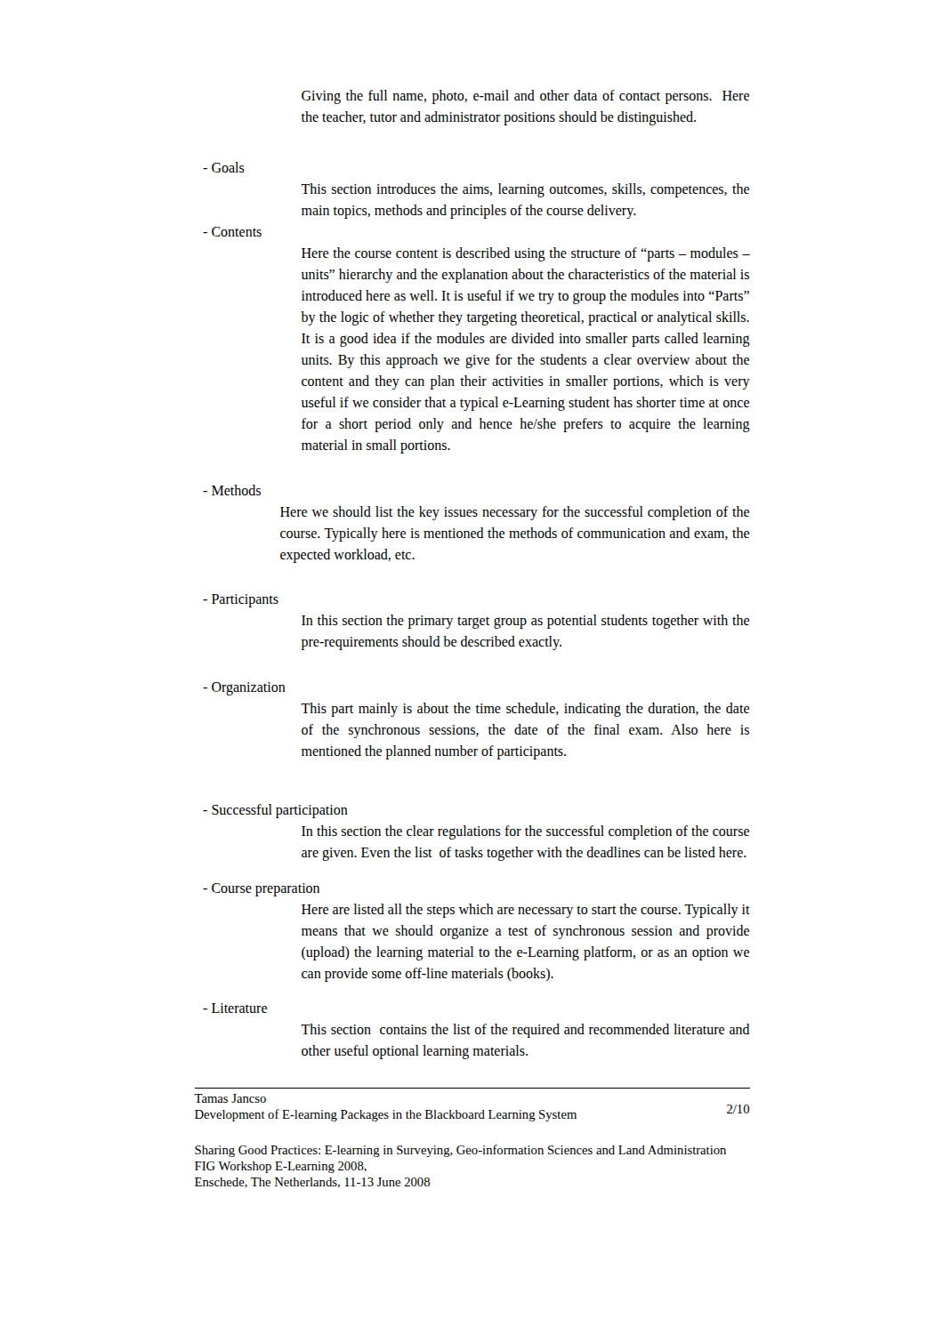Giving the full name, photo, e-mail and other data of contact persons. Here the teacher, tutor and administrator positions should be distinguished.
- Goals
This section introduces the aims, learning outcomes, skills, competences, the main topics, methods and principles of the course delivery.
- Contents
Here the course content is described using the structure of “parts – modules – units” hierarchy and the explanation about the characteristics of the material is introduced here as well. It is useful if we try to group the modules into “Parts” by the logic of whether they targeting theoretical, practical or analytical skills. It is a good idea if the modules are divided into smaller parts called learning units. By this approach we give for the students a clear overview about the content and they can plan their activities in smaller portions, which is very useful if we consider that a typical e-Learning student has shorter time at once for a short period only and hence he/she prefers to acquire the learning material in small portions.
- Methods
Here we should list the key issues necessary for the successful completion of the course. Typically here is mentioned the methods of communication and exam, the expected workload, etc.
- Participants
In this section the primary target group as potential students together with the pre-requirements should be described exactly.
- Organization
This part mainly is about the time schedule, indicating the duration, the date of the synchronous sessions, the date of the final exam. Also here is mentioned the planned number of participants.
- Successful participation
In this section the clear regulations for the successful completion of the course are given. Even the list of tasks together with the deadlines can be listed here.
- Course preparation
Here are listed all the steps which are necessary to start the course. Typically it means that we should organize a test of synchronous session and provide (upload) the learning material to the e-Learning platform, or as an option we can provide some off-line materials (books).
- Literature
This section contains the list of the required and recommended literature and other useful optional learning materials.
Tamas Jancso
Development of E-learning Packages in the Blackboard Learning System
2/10
Sharing Good Practices: E-learning in Surveying, Geo-information Sciences and Land Administration
FIG Workshop E-Learning 2008,
Enschede, The Netherlands, 11-13 June 2008